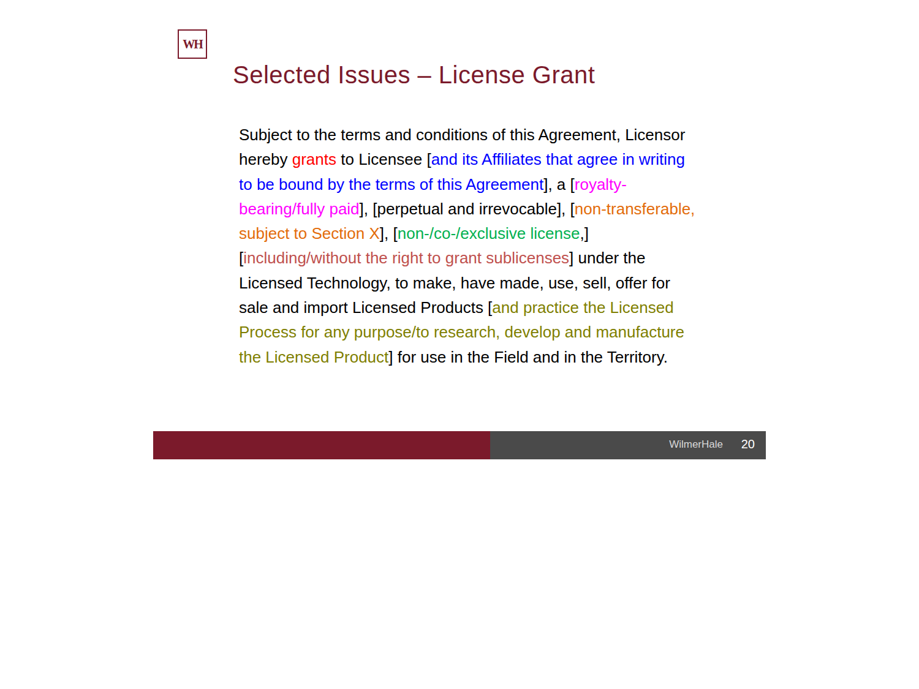WH
Selected Issues – License Grant
Subject to the terms and conditions of this Agreement, Licensor hereby grants to Licensee [and its Affiliates that agree in writing to be bound by the terms of this Agreement], a [royalty-bearing/fully paid], [perpetual and irrevocable], [non-transferable, subject to Section X], [non-/co-/exclusive license,] [including/without the right to grant sublicenses] under the Licensed Technology, to make, have made, use, sell, offer for sale and import Licensed Products [and practice the Licensed Process for any purpose/to research, develop and manufacture the Licensed Product] for use in the Field and in the Territory.
WilmerHale 20